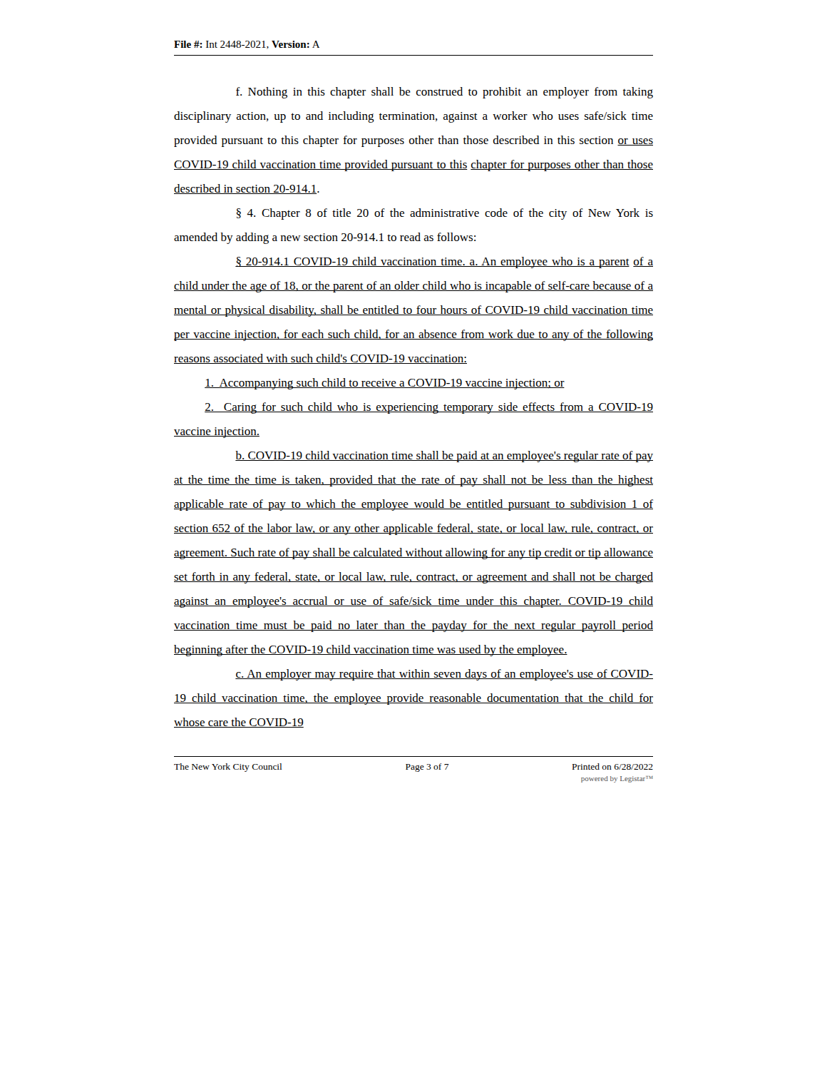File #: Int 2448-2021, Version: A
f. Nothing in this chapter shall be construed to prohibit an employer from taking disciplinary action, up to and including termination, against a worker who uses safe/sick time provided pursuant to this chapter for purposes other than those described in this section or uses COVID-19 child vaccination time provided pursuant to this chapter for purposes other than those described in section 20-914.1.
§ 4. Chapter 8 of title 20 of the administrative code of the city of New York is amended by adding a new section 20-914.1 to read as follows:
§ 20-914.1 COVID-19 child vaccination time. a. An employee who is a parent of a child under the age of 18, or the parent of an older child who is incapable of self-care because of a mental or physical disability, shall be entitled to four hours of COVID-19 child vaccination time per vaccine injection, for each such child, for an absence from work due to any of the following reasons associated with such child's COVID-19 vaccination:
1. Accompanying such child to receive a COVID-19 vaccine injection; or
2. Caring for such child who is experiencing temporary side effects from a COVID-19 vaccine injection.
b. COVID-19 child vaccination time shall be paid at an employee's regular rate of pay at the time the time is taken, provided that the rate of pay shall not be less than the highest applicable rate of pay to which the employee would be entitled pursuant to subdivision 1 of section 652 of the labor law, or any other applicable federal, state, or local law, rule, contract, or agreement. Such rate of pay shall be calculated without allowing for any tip credit or tip allowance set forth in any federal, state, or local law, rule, contract, or agreement and shall not be charged against an employee's accrual or use of safe/sick time under this chapter. COVID-19 child vaccination time must be paid no later than the payday for the next regular payroll period beginning after the COVID-19 child vaccination time was used by the employee.
c. An employer may require that within seven days of an employee's use of COVID-19 child vaccination time, the employee provide reasonable documentation that the child for whose care the COVID-19
The New York City Council
Page 3 of 7
Printed on 6/28/2022 powered by Legistar™